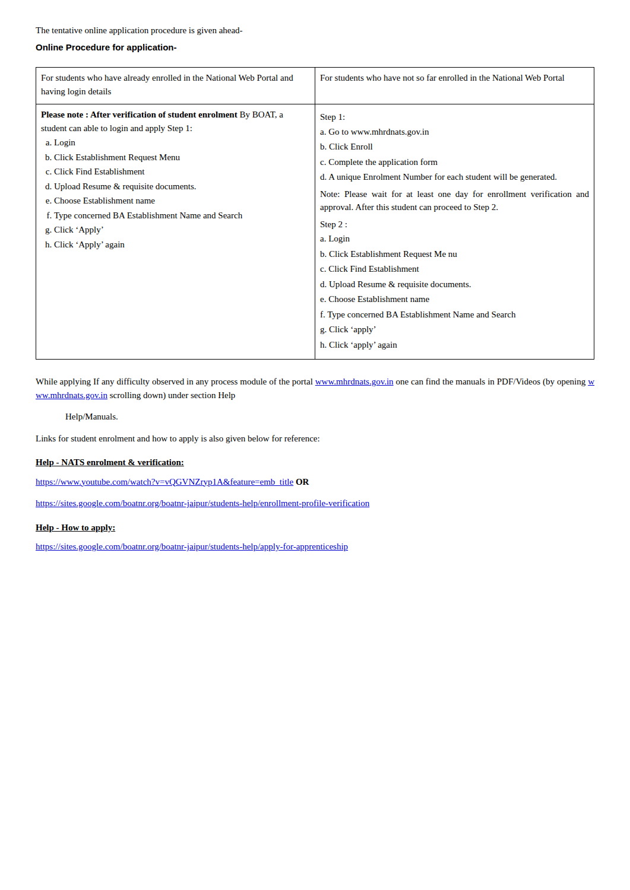The tentative online application procedure is given ahead-
Online Procedure for application-
| For students who have already enrolled in the National Web Portal and having login details | For students who have not so far enrolled in the National Web Portal |
| Please note : After verification of student enrolment By BOAT, a student can able to login and apply Step 1: Login Click Establishment Request Menu Click Find Establishment Upload Resume & requisite documents. Choose Establishment name Type concerned BA Establishment Name and Search Click ‘Apply’ Click ‘Apply’ again | Step 1: a. Go to www.mhrdnats.gov.in b. Click Enroll c. Complete the application form d. A unique Enrolment Number for each student will be generated. Note: Please wait for at least one day for enrollment verification and approval. After this student can proceed to Step 2. Step 2 : a. Login b. Click Establishment Request Me nu c. Click Find Establishment d. Upload Resume & requisite documents. e. Choose Establishment name f. Type concerned BA Establishment Name and Search g. Click ‘apply’ h. Click ‘apply’ again |
While applying If any difficulty observed in any process module of the portal www.mhrdnats.gov.in one can find the manuals in PDF/Videos (by opening www.mhrdnats.gov.in scrolling down) under section Help
Help/Manuals.
Links for student enrolment and how to apply is also given below for reference:
Help - NATS enrolment & verification:
https://www.youtube.com/watch?v=vQGVNZryp1A&feature=emb_title OR
https://sites.google.com/boatnr.org/boatnr-jaipur/students-help/enrollment-profile-verification
Help - How to apply:
https://sites.google.com/boatnr.org/boatnr-jaipur/students-help/apply-for-apprenticeship